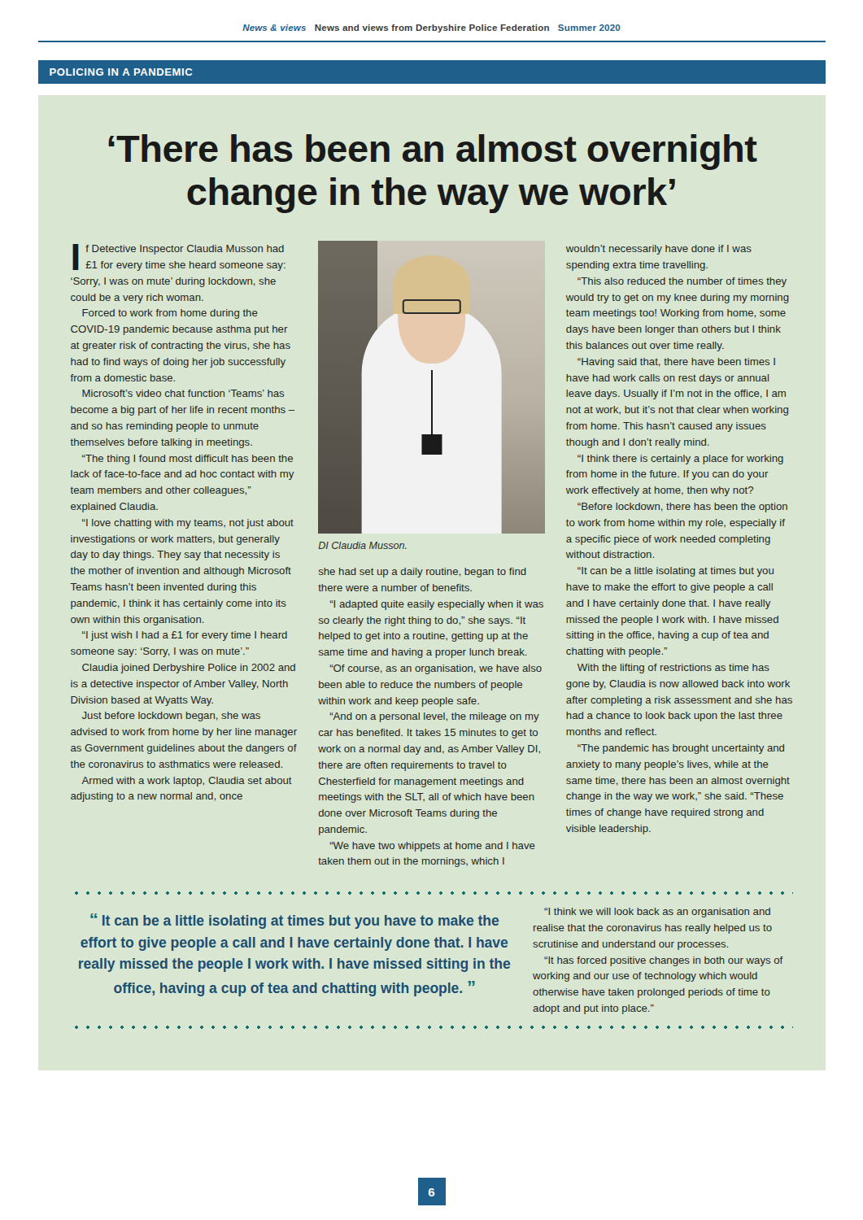News & views News and views from Derbyshire Police Federation Summer 2020
Policing in a pandemic
‘There has been an almost overnight change in the way we work’
If Detective Inspector Claudia Musson had £1 for every time she heard someone say: ‘Sorry, I was on mute’ during lockdown, she could be a very rich woman.
Forced to work from home during the COVID-19 pandemic because asthma put her at greater risk of contracting the virus, she has had to find ways of doing her job successfully from a domestic base.
Microsoft’s video chat function ‘Teams’ has become a big part of her life in recent months – and so has reminding people to unmute themselves before talking in meetings.
“The thing I found most difficult has been the lack of face-to-face and ad hoc contact with my team members and other colleagues,” explained Claudia.
“I love chatting with my teams, not just about investigations or work matters, but generally day to day things. They say that necessity is the mother of invention and although Microsoft Teams hasn’t been invented during this pandemic, I think it has certainly come into its own within this organisation.
“I just wish I had a £1 for every time I heard someone say: ‘Sorry, I was on mute’.”
Claudia joined Derbyshire Police in 2002 and is a detective inspector of Amber Valley, North Division based at Wyatts Way.
Just before lockdown began, she was advised to work from home by her line manager as Government guidelines about the dangers of the coronavirus to asthmatics were released.
Armed with a work laptop, Claudia set about adjusting to a new normal and, once
DI Claudia Musson.
she had set up a daily routine, began to find there were a number of benefits.
“I adapted quite easily especially when it was so clearly the right thing to do,” she says. “It helped to get into a routine, getting up at the same time and having a proper lunch break.
“Of course, as an organisation, we have also been able to reduce the numbers of people within work and keep people safe.
“And on a personal level, the mileage on my car has benefited. It takes 15 minutes to get to work on a normal day and, as Amber Valley DI, there are often requirements to travel to Chesterfield for management meetings and meetings with the SLT, all of which have been done over Microsoft Teams during the pandemic.
“We have two whippets at home and I have taken them out in the mornings, which I
wouldn’t necessarily have done if I was spending extra time travelling.
“This also reduced the number of times they would try to get on my knee during my morning team meetings too! Working from home, some days have been longer than others but I think this balances out over time really.
“Having said that, there have been times I have had work calls on rest days or annual leave days. Usually if I’m not in the office, I am not at work, but it’s not that clear when working from home. This hasn’t caused any issues though and I don’t really mind.
“I think there is certainly a place for working from home in the future. If you can do your work effectively at home, then why not?
“Before lockdown, there has been the option to work from home within my role, especially if a specific piece of work needed completing without distraction.
“It can be a little isolating at times but you have to make the effort to give people a call and I have certainly done that. I have really missed the people I work with. I have missed sitting in the office, having a cup of tea and chatting with people.”
With the lifting of restrictions as time has gone by, Claudia is now allowed back into work after completing a risk assessment and she has had a chance to look back upon the last three months and reflect.
“The pandemic has brought uncertainty and anxiety to many people’s lives, while at the same time, there has been an almost overnight change in the way we work,” she said. “These times of change have required strong and visible leadership.
“ It can be a little isolating at times but you have to make the effort to give people a call and I have certainly done that. I have really missed the people I work with. I have missed sitting in the office, having a cup of tea and chatting with people. ”
“I think we will look back as an organisation and realise that the coronavirus has really helped us to scrutinise and understand our processes.
“It has forced positive changes in both our ways of working and our use of technology which would otherwise have taken prolonged periods of time to adopt and put into place.”
6